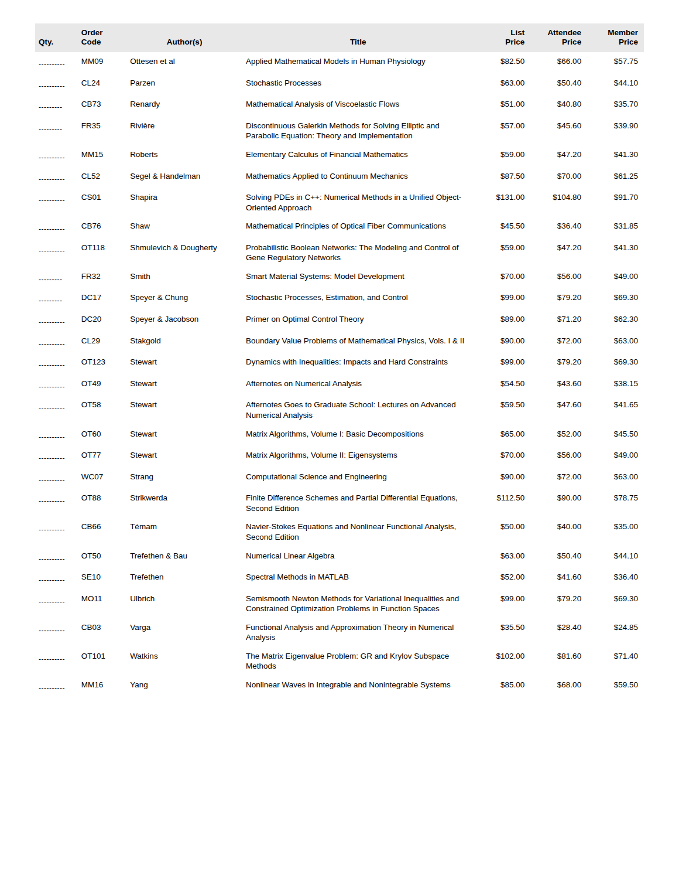| Qty. | Order Code | Author(s) | Title | List Price | Attendee Price | Member Price |
| --- | --- | --- | --- | --- | --- | --- |
| ---------- | MM09 | Ottesen et al | Applied Mathematical Models in Human Physiology | $82.50 | $66.00 | $57.75 |
| ---------- | CL24 | Parzen | Stochastic Processes | $63.00 | $50.40 | $44.10 |
| --------- | CB73 | Renardy | Mathematical Analysis of Viscoelastic Flows | $51.00 | $40.80 | $35.70 |
| --------- | FR35 | Rivière | Discontinuous Galerkin Methods for Solving Elliptic and Parabolic Equation: Theory and Implementation | $57.00 | $45.60 | $39.90 |
| ---------- | MM15 | Roberts | Elementary Calculus of Financial Mathematics | $59.00 | $47.20 | $41.30 |
| ---------- | CL52 | Segel & Handelman | Mathematics Applied to Continuum Mechanics | $87.50 | $70.00 | $61.25 |
| ---------- | CS01 | Shapira | Solving PDEs in C++: Numerical Methods in a Unified Object-Oriented Approach | $131.00 | $104.80 | $91.70 |
| ---------- | CB76 | Shaw | Mathematical Principles of Optical Fiber Communications | $45.50 | $36.40 | $31.85 |
| ---------- | OT118 | Shmulevich & Dougherty | Probabilistic Boolean Networks: The Modeling and Control of Gene Regulatory Networks | $59.00 | $47.20 | $41.30 |
| --------- | FR32 | Smith | Smart Material Systems: Model Development | $70.00 | $56.00 | $49.00 |
| --------- | DC17 | Speyer & Chung | Stochastic Processes, Estimation, and Control | $99.00 | $79.20 | $69.30 |
| ---------- | DC20 | Speyer & Jacobson | Primer on Optimal Control Theory | $89.00 | $71.20 | $62.30 |
| ---------- | CL29 | Stakgold | Boundary Value Problems of Mathematical Physics, Vols. I & II | $90.00 | $72.00 | $63.00 |
| ---------- | OT123 | Stewart | Dynamics with Inequalities: Impacts and Hard Constraints | $99.00 | $79.20 | $69.30 |
| ---------- | OT49 | Stewart | Afternotes on Numerical Analysis | $54.50 | $43.60 | $38.15 |
| ---------- | OT58 | Stewart | Afternotes Goes to Graduate School: Lectures on Advanced Numerical Analysis | $59.50 | $47.60 | $41.65 |
| ---------- | OT60 | Stewart | Matrix Algorithms, Volume I: Basic Decompositions | $65.00 | $52.00 | $45.50 |
| ---------- | OT77 | Stewart | Matrix Algorithms, Volume II: Eigensystems | $70.00 | $56.00 | $49.00 |
| ---------- | WC07 | Strang | Computational Science and Engineering | $90.00 | $72.00 | $63.00 |
| ---------- | OT88 | Strikwerda | Finite Difference Schemes and Partial Differential Equations, Second Edition | $112.50 | $90.00 | $78.75 |
| ---------- | CB66 | Témam | Navier-Stokes Equations and Nonlinear Functional Analysis, Second Edition | $50.00 | $40.00 | $35.00 |
| ---------- | OT50 | Trefethen & Bau | Numerical Linear Algebra | $63.00 | $50.40 | $44.10 |
| ---------- | SE10 | Trefethen | Spectral Methods in MATLAB | $52.00 | $41.60 | $36.40 |
| ---------- | MO11 | Ulbrich | Semismooth Newton Methods for Variational Inequalities and Constrained Optimization Problems in Function Spaces | $99.00 | $79.20 | $69.30 |
| ---------- | CB03 | Varga | Functional Analysis and Approximation Theory in Numerical Analysis | $35.50 | $28.40 | $24.85 |
| ---------- | OT101 | Watkins | The Matrix Eigenvalue Problem: GR and Krylov Subspace Methods | $102.00 | $81.60 | $71.40 |
| ---------- | MM16 | Yang | Nonlinear Waves in Integrable and Nonintegrable Systems | $85.00 | $68.00 | $59.50 |